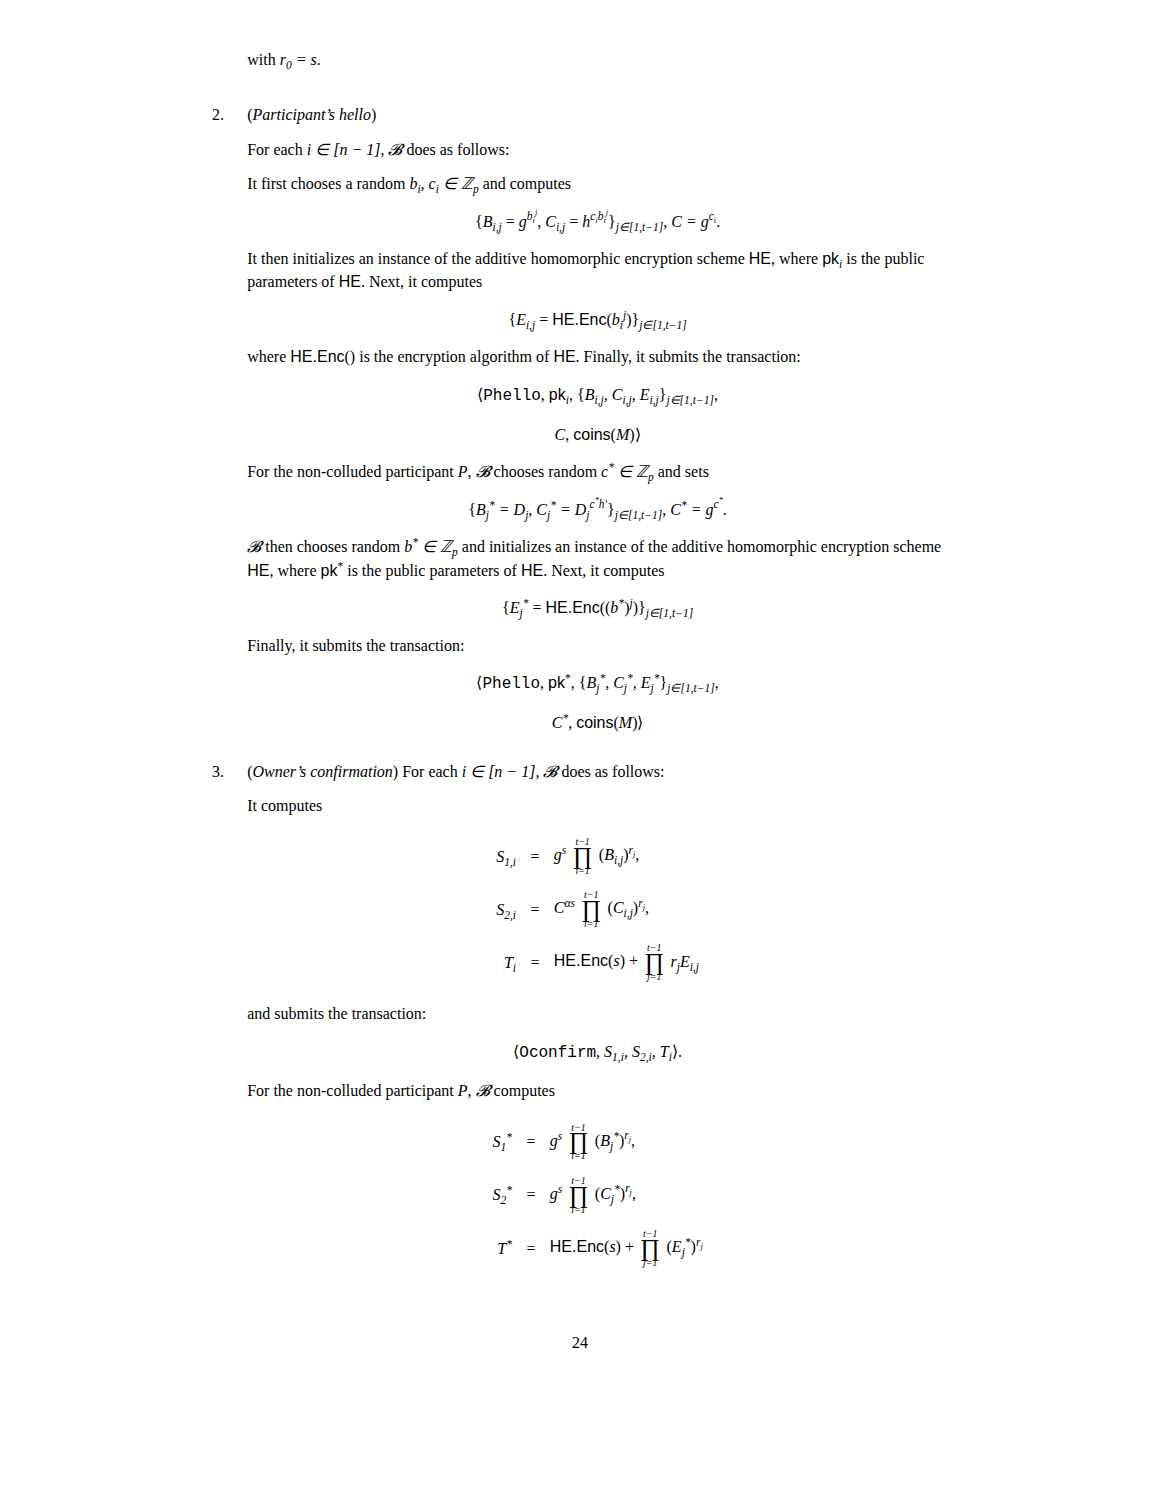with r0 = s.
(Participant’s hello)
For each i ∈ [n − 1], 𝓑 does as follows:
It first chooses a random bi, ci ∈ ℤp and computes
{Bi,j = gbij, Ci,j = hcibij}j∈[1,t−1], C = gci.
It then initializes an instance of the additive homomorphic encryption scheme HE, where pki is the public parameters of HE. Next, it computes
{Ei,j = HE.Enc(bij)}j∈[1,t−1]
where HE.Enc() is the encryption algorithm of HE. Finally, it submits the transaction:
⟨Phello, pki, {Bi,j, Ci,j, Ei,j}j∈[1,t−1],
C, coins(M)⟩
For the non-colluded participant P, 𝓑 chooses random c* ∈ ℤp and sets
{Bj* = Dj, Cj* = Djc*h′}j∈[1,t−1], C* = gc*.
𝓑 then chooses random b* ∈ ℤp and initializes an instance of the additive homomorphic encryption scheme HE, where pk* is the public parameters of HE. Next, it computes
{Ej* = HE.Enc((b*)j)}j∈[1,t−1]
Finally, it submits the transaction:
⟨Phello, pk*, {Bj*, Cj*, Ej*}j∈[1,t−1],
C*, coins(M)⟩
(Owner’s confirmation) For each i ∈ [n − 1], 𝓑 does as follows:
It computes
| S 1,i | = | g s t−1 ∏ i=1 ( B i,j ) r j , |
| S 2,i | = | C αs t−1 ∏ i=1 ( C i,j ) r j , |
| T i | = | HE.Enc ( s ) + t−1 ∏ j=1 r j E i,j |
and submits the transaction:
⟨Oconfirm, S1,i, S2,i, Ti⟩.
For the non-colluded participant P, 𝓑 computes
| S 1 * | = | g s t−1 ∏ i=1 ( B j * ) r j , |
| S 2 * | = | g s t−1 ∏ i=1 ( C j * ) r j , |
| T * | = | HE.Enc ( s ) + t−1 ∏ j=1 ( E j * ) r j |
24